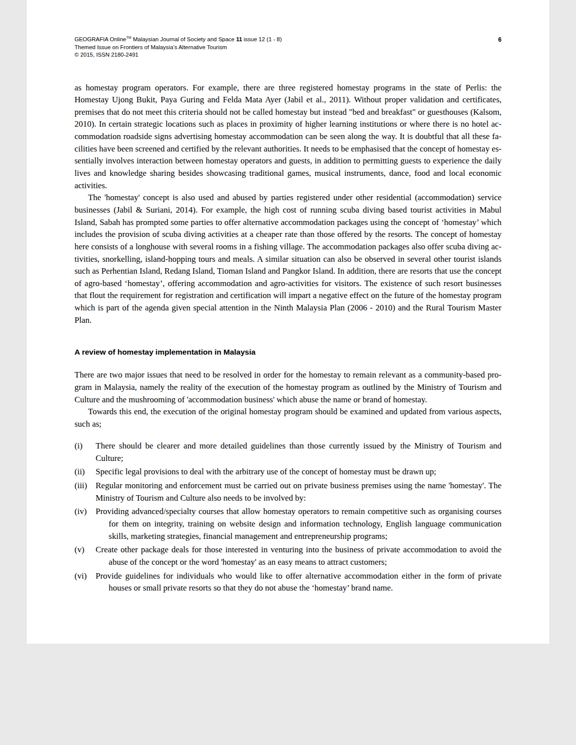6 GEOGRAFIA OnlineTM Malaysian Journal of Society and Space 11 issue 12 (1 - 8) Themed Issue on Frontiers of Malaysia’s Alternative Tourism © 2015, ISSN 2180-2491
as homestay program operators. For example, there are three registered homestay programs in the state of Perlis: the Homestay Ujong Bukit, Paya Guring and Felda Mata Ayer (Jabil et al., 2011). Without proper validation and certificates, premises that do not meet this criteria should not be called homestay but instead "bed and breakfast" or guesthouses (Kalsom, 2010). In certain strategic locations such as places in proximity of higher learning institutions or where there is no hotel accommodation roadside signs advertising homestay accommodation can be seen along the way. It is doubtful that all these facilities have been screened and certified by the relevant authorities. It needs to be emphasised that the concept of homestay essentially involves interaction between homestay operators and guests, in addition to permitting guests to experience the daily lives and knowledge sharing besides showcasing traditional games, musical instruments, dance, food and local economic activities.
The 'homestay' concept is also used and abused by parties registered under other residential (accommodation) service businesses (Jabil & Suriani, 2014). For example, the high cost of running scuba diving based tourist activities in Mabul Island, Sabah has prompted some parties to offer alternative accommodation packages using the concept of ‘homestay’ which includes the provision of scuba diving activities at a cheaper rate than those offered by the resorts. The concept of homestay here consists of a longhouse with several rooms in a fishing village. The accommodation packages also offer scuba diving activities, snorkelling, island-hopping tours and meals. A similar situation can also be observed in several other tourist islands such as Perhentian Island, Redang Island, Tioman Island and Pangkor Island. In addition, there are resorts that use the concept of agro-based ‘homestay’, offering accommodation and agro-activities for visitors. The existence of such resort businesses that flout the requirement for registration and certification will impart a negative effect on the future of the homestay program which is part of the agenda given special attention in the Ninth Malaysia Plan (2006 - 2010) and the Rural Tourism Master Plan.
A review of homestay implementation in Malaysia
There are two major issues that need to be resolved in order for the homestay to remain relevant as a community-based program in Malaysia, namely the reality of the execution of the homestay program as outlined by the Ministry of Tourism and Culture and the mushrooming of 'accommodation business' which abuse the name or brand of homestay.
Towards this end, the execution of the original homestay program should be examined and updated from various aspects, such as;
(i)
There should be clearer and more detailed guidelines than those currently issued by the Ministry of Tourism and Culture;
(ii)
Specific legal provisions to deal with the arbitrary use of the concept of homestay must be drawn up;
(iii)
Regular monitoring and enforcement must be carried out on private business premises using the name 'homestay'. The Ministry of Tourism and Culture also needs to be involved by:
(iv)
Providing advanced/specialty courses that allow homestay operators to remain competitive such as organising courses for them on integrity, training on website design and information technology, English language communication skills, marketing strategies, financial management and entrepreneurship programs;
(v)
Create other package deals for those interested in venturing into the business of private accommodation to avoid the abuse of the concept or the word 'homestay' as an easy means to attract customers;
(vi)
Provide guidelines for individuals who would like to offer alternative accommodation either in the form of private houses or small private resorts so that they do not abuse the ‘homestay’ brand name.